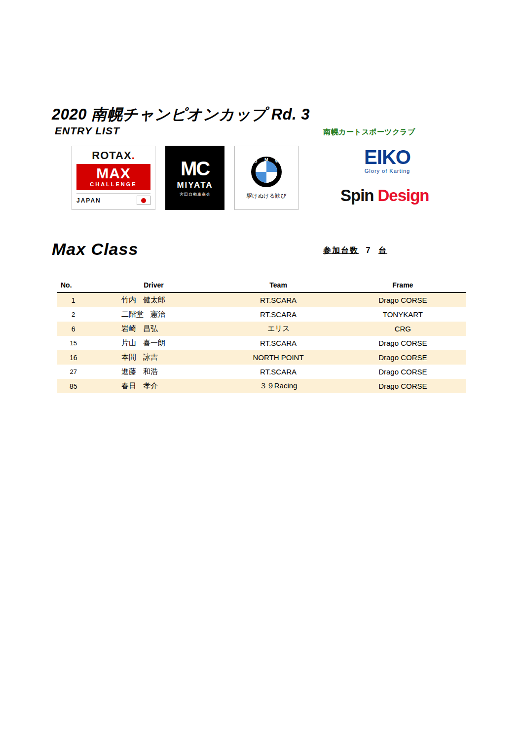2020 南幌チャンピオンカップ Rd. 3
ENTRY LIST
南幌カートスポーツクラブ
ROTAX.
MAX CHALLENGE
JAPAN
MC
MIYATA
宮田自動車商会
B M W
駆けぬける歓び
EIKO
Glory of Karting
Spin Design
Max Class 参加台数7台
| No. | Driver | Team | Frame |
| --- | --- | --- | --- |
| 1 | 竹内 健太郎 | RT.SCARA | Drago CORSE |
| 2 | 二階堂 憲治 | RT.SCARA | TONYKART |
| 6 | 岩崎 昌弘 | エリス | CRG |
| 15 | 片山 喜一朗 | RT.SCARA | Drago CORSE |
| 16 | 本間 詠吉 | NORTH POINT | Drago CORSE |
| 27 | 進藤 和浩 | RT.SCARA | Drago CORSE |
| 85 | 春日 孝介 | ３９Racing | Drago CORSE |